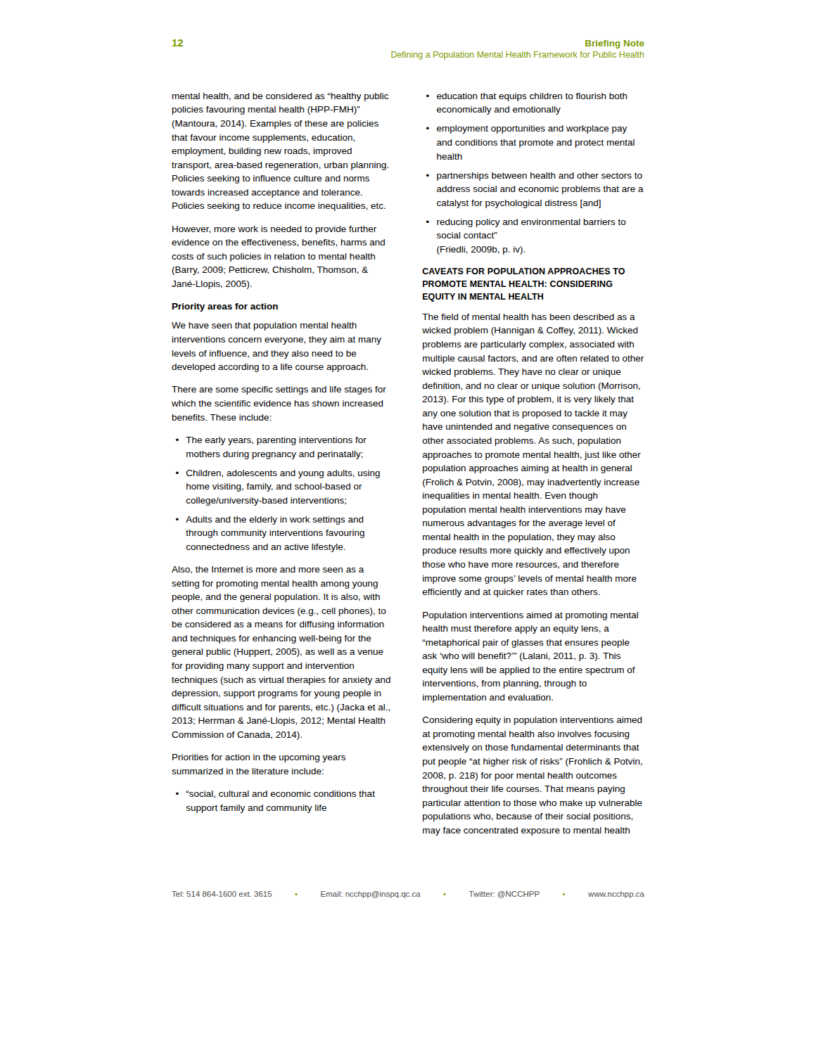12
Briefing Note
Defining a Population Mental Health Framework for Public Health
mental health, and be considered as “healthy public policies favouring mental health (HPP-FMH)” (Mantoura, 2014). Examples of these are policies that favour income supplements, education, employment, building new roads, improved transport, area-based regeneration, urban planning. Policies seeking to influence culture and norms towards increased acceptance and tolerance. Policies seeking to reduce income inequalities, etc.
However, more work is needed to provide further evidence on the effectiveness, benefits, harms and costs of such policies in relation to mental health (Barry, 2009; Petticrew, Chisholm, Thomson, & Jané-Llopis, 2005).
Priority areas for action
We have seen that population mental health interventions concern everyone, they aim at many levels of influence, and they also need to be developed according to a life course approach.
There are some specific settings and life stages for which the scientific evidence has shown increased benefits. These include:
The early years, parenting interventions for mothers during pregnancy and perinatally;
Children, adolescents and young adults, using home visiting, family, and school-based or college/university-based interventions;
Adults and the elderly in work settings and through community interventions favouring connectedness and an active lifestyle.
Also, the Internet is more and more seen as a setting for promoting mental health among young people, and the general population. It is also, with other communication devices (e.g., cell phones), to be considered as a means for diffusing information and techniques for enhancing well-being for the general public (Huppert, 2005), as well as a venue for providing many support and intervention techniques (such as virtual therapies for anxiety and depression, support programs for young people in difficult situations and for parents, etc.) (Jacka et al., 2013; Herrman & Jané-Llopis, 2012; Mental Health Commission of Canada, 2014).
Priorities for action in the upcoming years summarized in the literature include:
“social, cultural and economic conditions that support family and community life
education that equips children to flourish both economically and emotionally
employment opportunities and workplace pay and conditions that promote and protect mental health
partnerships between health and other sectors to address social and economic problems that are a catalyst for psychological distress [and]
reducing policy and environmental barriers to social contact”
(Friedli, 2009b, p. iv).
Caveats for population approaches to promote mental health: Considering equity in mental health
The field of mental health has been described as a wicked problem (Hannigan & Coffey, 2011). Wicked problems are particularly complex, associated with multiple causal factors, and are often related to other wicked problems. They have no clear or unique definition, and no clear or unique solution (Morrison, 2013). For this type of problem, it is very likely that any one solution that is proposed to tackle it may have unintended and negative consequences on other associated problems. As such, population approaches to promote mental health, just like other population approaches aiming at health in general (Frolich & Potvin, 2008), may inadvertently increase inequalities in mental health. Even though population mental health interventions may have numerous advantages for the average level of mental health in the population, they may also produce results more quickly and effectively upon those who have more resources, and therefore improve some groups’ levels of mental health more efficiently and at quicker rates than others.
Population interventions aimed at promoting mental health must therefore apply an equity lens, a “metaphorical pair of glasses that ensures people ask ‘who will benefit?’” (Lalani, 2011, p. 3). This equity lens will be applied to the entire spectrum of interventions, from planning, through to implementation and evaluation.
Considering equity in population interventions aimed at promoting mental health also involves focusing extensively on those fundamental determinants that put people “at higher risk of risks” (Frohlich & Potvin, 2008, p. 218) for poor mental health outcomes throughout their life courses. That means paying particular attention to those who make up vulnerable populations who, because of their social positions, may face concentrated exposure to mental health
Tel: 514 864-1600 ext. 3615 • Email: ncchpp@inspq.qc.ca • Twitter: @NCCHPP • www.ncchpp.ca